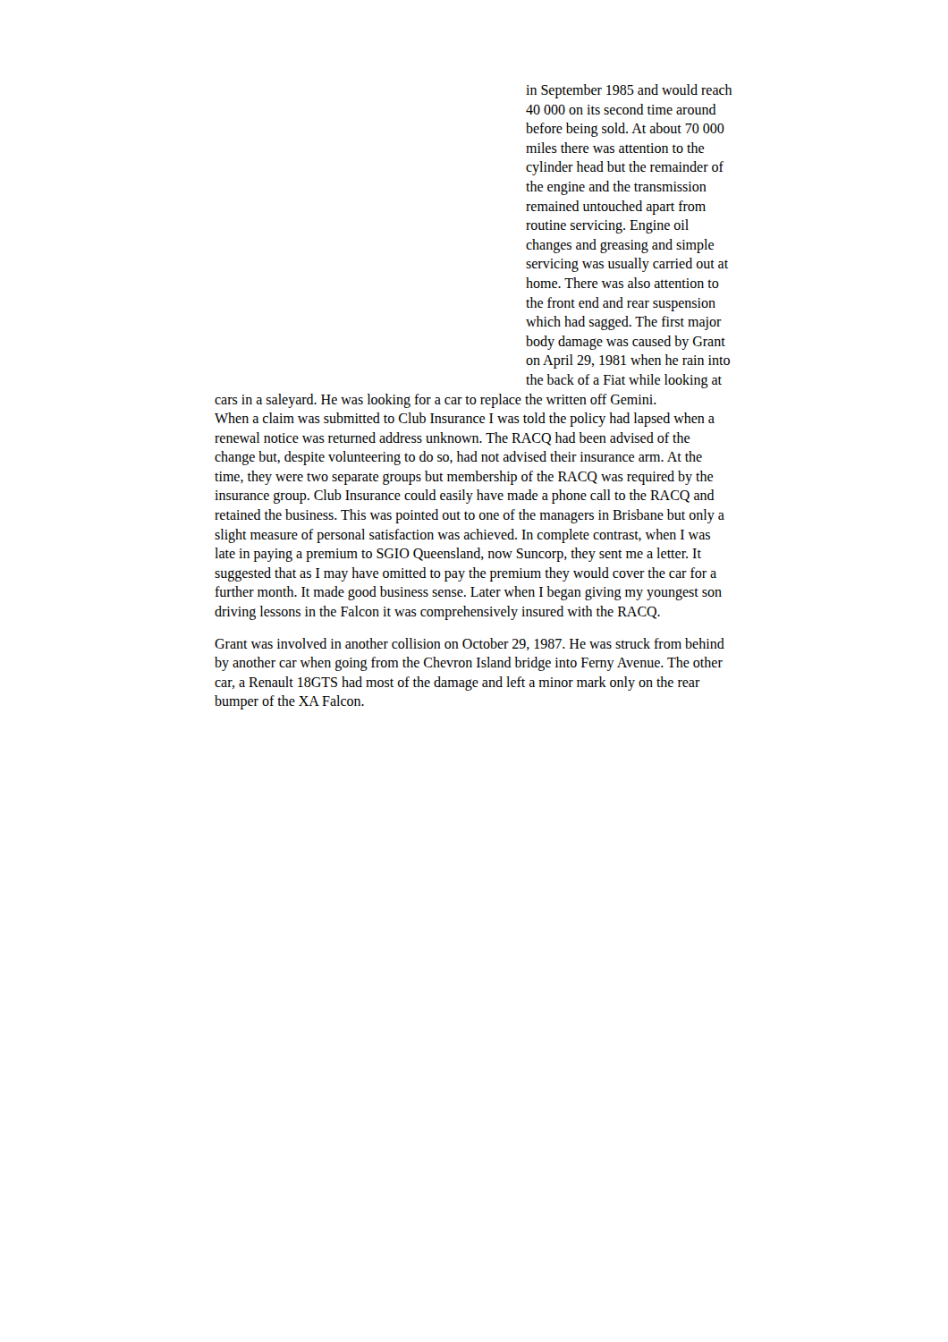in September 1985 and would reach 40 000 on its second time around before being sold. At about 70 000 miles there was attention to the cylinder head but the remainder of the engine and the transmission remained untouched apart from routine servicing. Engine oil changes and greasing and simple servicing was usually carried out at home. There was also attention to the front end and rear suspension which had sagged. The first major body damage was caused by Grant on April 29, 1981 when he rain into the back of a Fiat while looking at cars in a saleyard. He was looking for a car to replace the written off Gemini.
When a claim was submitted to Club Insurance I was told the policy had lapsed when a renewal notice was returned address unknown. The RACQ had been advised of the change but, despite volunteering to do so, had not advised their insurance arm. At the time, they were two separate groups but membership of the RACQ was required by the insurance group. Club Insurance could easily have made a phone call to the RACQ and retained the business. This was pointed out to one of the managers in Brisbane but only a slight measure of personal satisfaction was achieved. In complete contrast, when I was late in paying a premium to SGIO Queensland, now Suncorp, they sent me a letter. It suggested that as I may have omitted to pay the premium they would cover the car for a further month. It made good business sense. Later when I began giving my youngest son driving lessons in the Falcon it was comprehensively insured with the RACQ.
Grant was involved in another collision on October 29, 1987. He was struck from behind by another car when going from the Chevron Island bridge into Ferny Avenue. The other car, a Renault 18GTS had most of the damage and left a minor mark only on the rear bumper of the XA Falcon.